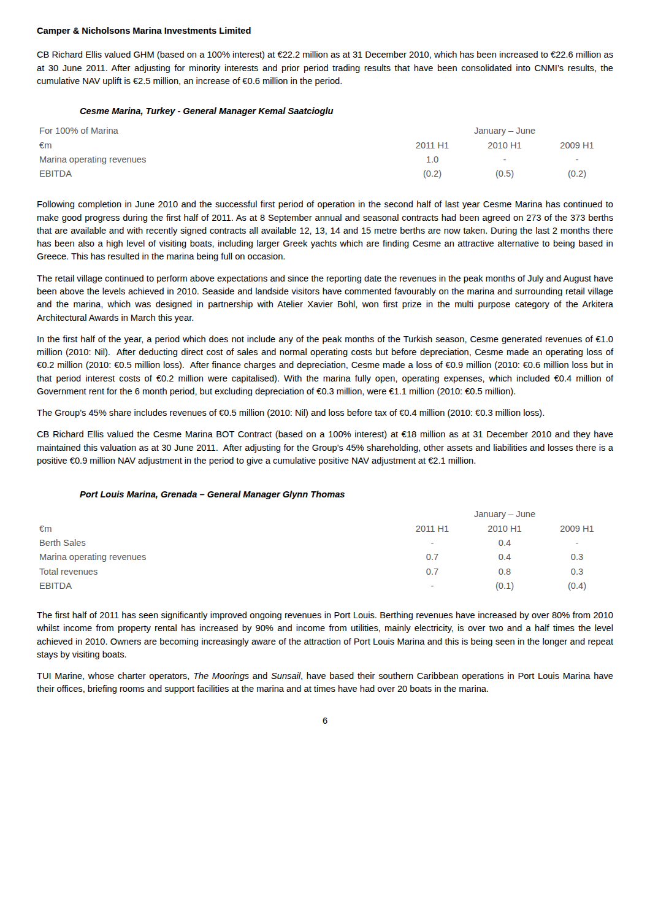Camper & Nicholsons Marina Investments Limited
CB Richard Ellis valued GHM (based on a 100% interest) at €22.2 million as at 31 December 2010, which has been increased to €22.6 million as at 30 June 2011. After adjusting for minority interests and prior period trading results that have been consolidated into CNMI’s results, the cumulative NAV uplift is €2.5 million, an increase of €0.6 million in the period.
Cesme Marina, Turkey - General Manager Kemal Saatcioglu
| For 100% of Marina | January – June |
| €m | 2011 H1 | 2010 H1 | 2009 H1 |
| Marina operating revenues | 1.0 | - | - |
| EBITDA | (0.2) | (0.5) | (0.2) |
Following completion in June 2010 and the successful first period of operation in the second half of last year Cesme Marina has continued to make good progress during the first half of 2011. As at 8 September annual and seasonal contracts had been agreed on 273 of the 373 berths that are available and with recently signed contracts all available 12, 13, 14 and 15 metre berths are now taken. During the last 2 months there has been also a high level of visiting boats, including larger Greek yachts which are finding Cesme an attractive alternative to being based in Greece. This has resulted in the marina being full on occasion.
The retail village continued to perform above expectations and since the reporting date the revenues in the peak months of July and August have been above the levels achieved in 2010. Seaside and landside visitors have commented favourably on the marina and surrounding retail village and the marina, which was designed in partnership with Atelier Xavier Bohl, won first prize in the multi purpose category of the Arkitera Architectural Awards in March this year.
In the first half of the year, a period which does not include any of the peak months of the Turkish season, Cesme generated revenues of €1.0 million (2010: Nil). After deducting direct cost of sales and normal operating costs but before depreciation, Cesme made an operating loss of €0.2 million (2010: €0.5 million loss). After finance charges and depreciation, Cesme made a loss of €0.9 million (2010: €0.6 million loss but in that period interest costs of €0.2 million were capitalised). With the marina fully open, operating expenses, which included €0.4 million of Government rent for the 6 month period, but excluding depreciation of €0.3 million, were €1.1 million (2010: €0.5 million).
The Group’s 45% share includes revenues of €0.5 million (2010: Nil) and loss before tax of €0.4 million (2010: €0.3 million loss).
CB Richard Ellis valued the Cesme Marina BOT Contract (based on a 100% interest) at €18 million as at 31 December 2010 and they have maintained this valuation as at 30 June 2011. After adjusting for the Group’s 45% shareholding, other assets and liabilities and losses there is a positive €0.9 million NAV adjustment in the period to give a cumulative positive NAV adjustment at €2.1 million.
Port Louis Marina, Grenada – General Manager Glynn Thomas
| | January – June |
| €m | 2011 H1 | 2010 H1 | 2009 H1 |
| Berth Sales | - | 0.4 | - |
| Marina operating revenues | 0.7 | 0.4 | 0.3 |
| Total revenues | 0.7 | 0.8 | 0.3 |
| EBITDA | - | (0.1) | (0.4) |
The first half of 2011 has seen significantly improved ongoing revenues in Port Louis. Berthing revenues have increased by over 80% from 2010 whilst income from property rental has increased by 90% and income from utilities, mainly electricity, is over two and a half times the level achieved in 2010. Owners are becoming increasingly aware of the attraction of Port Louis Marina and this is being seen in the longer and repeat stays by visiting boats.
TUI Marine, whose charter operators, The Moorings and Sunsail, have based their southern Caribbean operations in Port Louis Marina have their offices, briefing rooms and support facilities at the marina and at times have had over 20 boats in the marina.
6